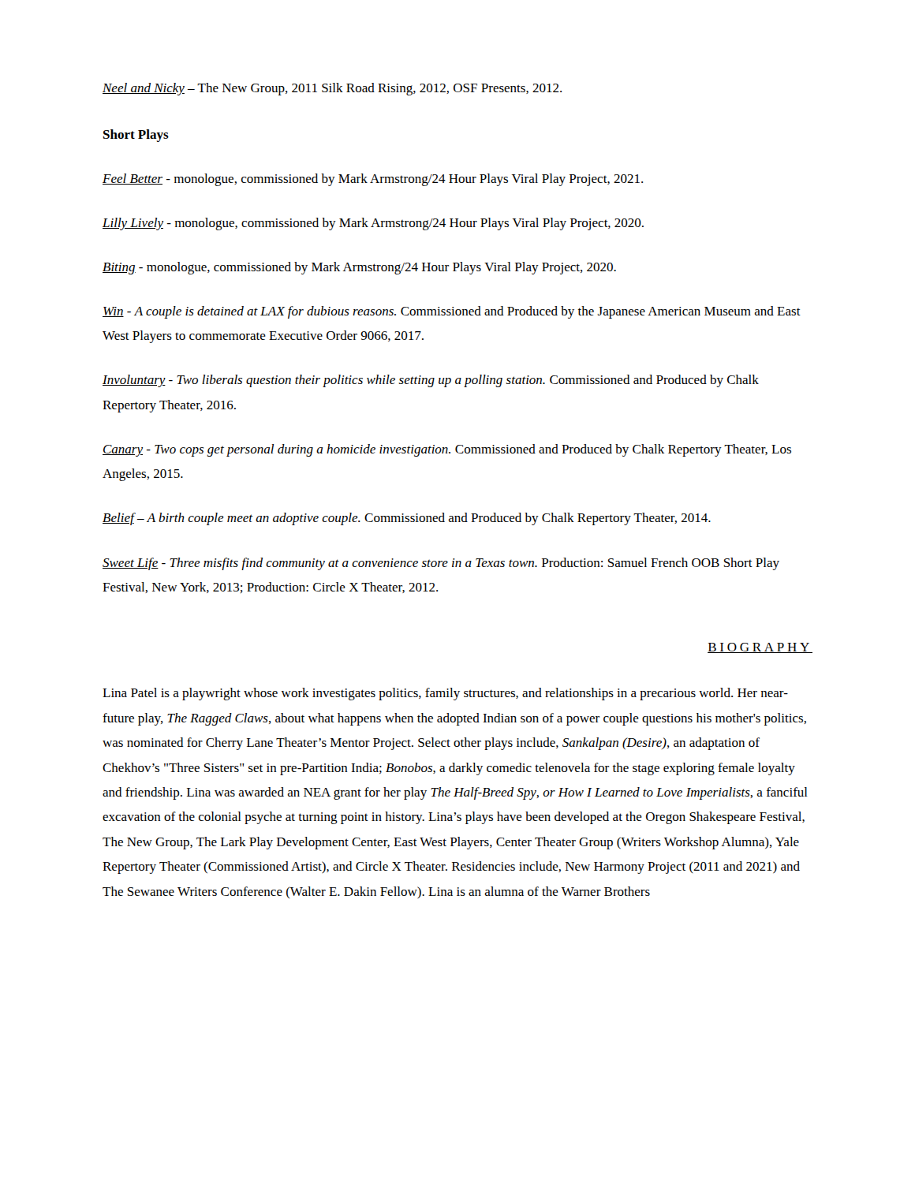Neel and Nicky – The New Group, 2011 Silk Road Rising, 2012, OSF Presents, 2012.
Short Plays
Feel Better - monologue, commissioned by Mark Armstrong/24 Hour Plays Viral Play Project, 2021.
Lilly Lively - monologue, commissioned by Mark Armstrong/24 Hour Plays Viral Play Project, 2020.
Biting - monologue, commissioned by Mark Armstrong/24 Hour Plays Viral Play Project, 2020.
Win - A couple is detained at LAX for dubious reasons. Commissioned and Produced by the Japanese American Museum and East West Players to commemorate Executive Order 9066, 2017.
Involuntary - Two liberals question their politics while setting up a polling station. Commissioned and Produced by Chalk Repertory Theater, 2016.
Canary - Two cops get personal during a homicide investigation. Commissioned and Produced by Chalk Repertory Theater, Los Angeles, 2015.
Belief – A birth couple meet an adoptive couple. Commissioned and Produced by Chalk Repertory Theater, 2014.
Sweet Life - Three misfits find community at a convenience store in a Texas town. Production: Samuel French OOB Short Play Festival, New York, 2013; Production: Circle X Theater, 2012.
BIOGRAPHY
Lina Patel is a playwright whose work investigates politics, family structures, and relationships in a precarious world. Her near-future play, The Ragged Claws, about what happens when the adopted Indian son of a power couple questions his mother's politics, was nominated for Cherry Lane Theater’s Mentor Project. Select other plays include, Sankalpan (Desire), an adaptation of Chekhov’s "Three Sisters" set in pre-Partition India; Bonobos, a darkly comedic telenovela for the stage exploring female loyalty and friendship. Lina was awarded an NEA grant for her play The Half-Breed Spy, or How I Learned to Love Imperialists, a fanciful excavation of the colonial psyche at turning point in history. Lina’s plays have been developed at the Oregon Shakespeare Festival, The New Group, The Lark Play Development Center, East West Players, Center Theater Group (Writers Workshop Alumna), Yale Repertory Theater (Commissioned Artist), and Circle X Theater. Residencies include, New Harmony Project (2011 and 2021) and The Sewanee Writers Conference (Walter E. Dakin Fellow). Lina is an alumna of the Warner Brothers